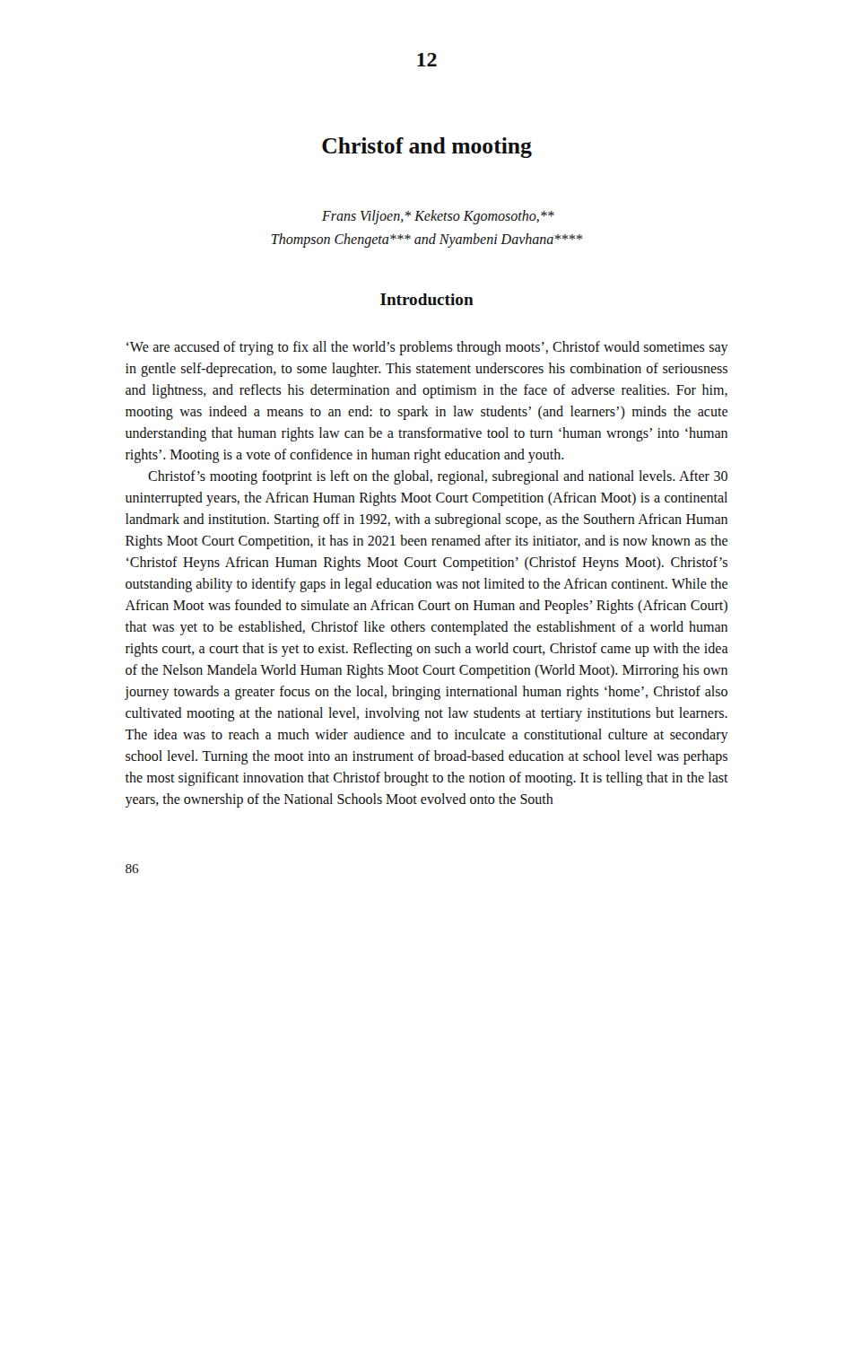12
Christof and mooting
Frans Viljoen,* Keketso Kgomosotho,**
Thompson Chengeta*** and Nyambeni Davhana****
Introduction
‘We are accused of trying to fix all the world’s problems through moots’, Christof would sometimes say in gentle self-deprecation, to some laughter. This statement underscores his combination of seriousness and lightness, and reflects his determination and optimism in the face of adverse realities. For him, mooting was indeed a means to an end: to spark in law students’ (and learners’) minds the acute understanding that human rights law can be a transformative tool to turn ‘human wrongs’ into ‘human rights’. Mooting is a vote of confidence in human right education and youth.
Christof’s mooting footprint is left on the global, regional, subregional and national levels. After 30 uninterrupted years, the African Human Rights Moot Court Competition (African Moot) is a continental landmark and institution. Starting off in 1992, with a subregional scope, as the Southern African Human Rights Moot Court Competition, it has in 2021 been renamed after its initiator, and is now known as the ‘Christof Heyns African Human Rights Moot Court Competition’ (Christof Heyns Moot). Christof’s outstanding ability to identify gaps in legal education was not limited to the African continent. While the African Moot was founded to simulate an African Court on Human and Peoples’ Rights (African Court) that was yet to be established, Christof like others contemplated the establishment of a world human rights court, a court that is yet to exist. Reflecting on such a world court, Christof came up with the idea of the Nelson Mandela World Human Rights Moot Court Competition (World Moot). Mirroring his own journey towards a greater focus on the local, bringing international human rights ‘home’, Christof also cultivated mooting at the national level, involving not law students at tertiary institutions but learners. The idea was to reach a much wider audience and to inculcate a constitutional culture at secondary school level. Turning the moot into an instrument of broad-based education at school level was perhaps the most significant innovation that Christof brought to the notion of mooting. It is telling that in the last years, the ownership of the National Schools Moot evolved onto the South
86